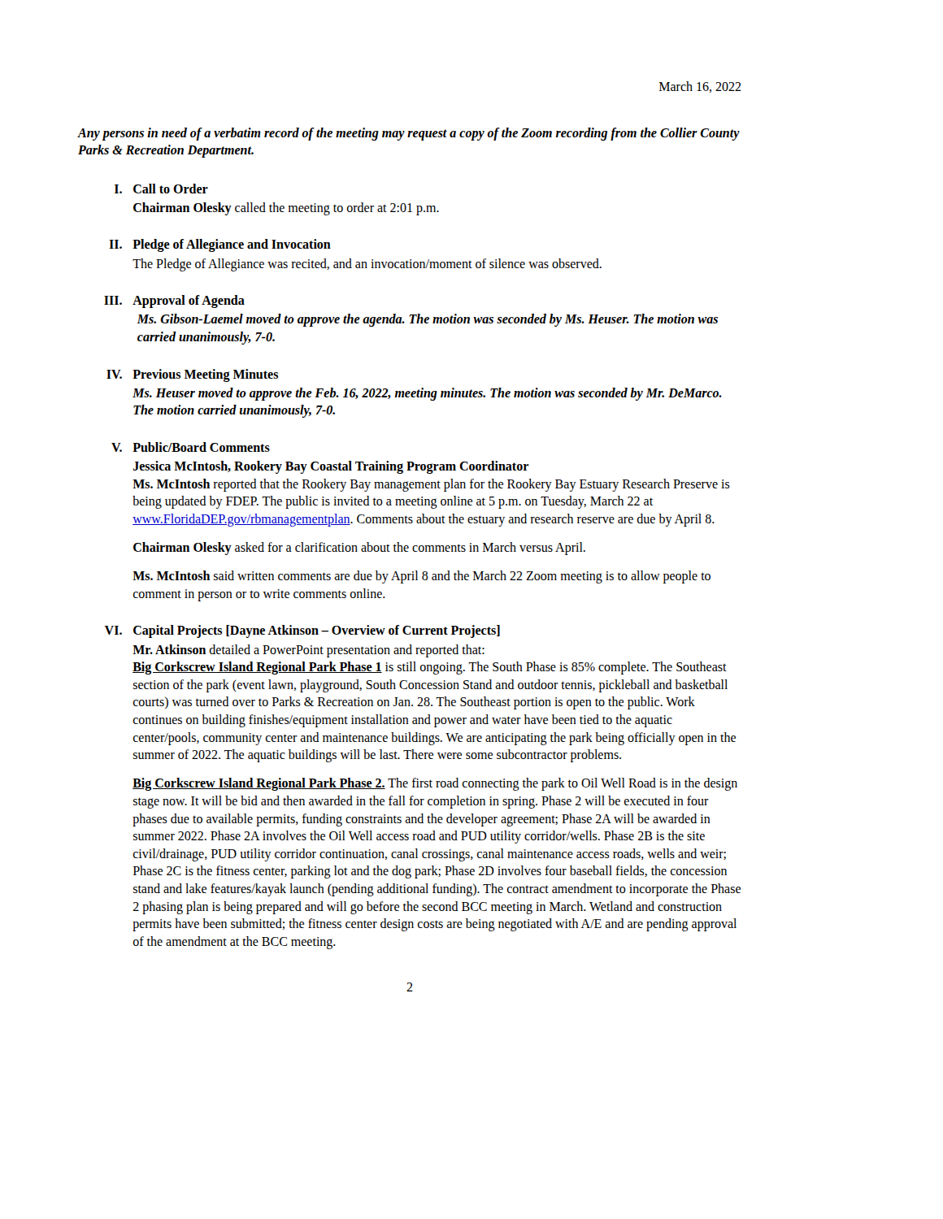March 16, 2022
Any persons in need of a verbatim record of the meeting may request a copy of the Zoom recording from the Collier County Parks & Recreation Department.
I.
Call to Order
Chairman Olesky called the meeting to order at 2:01 p.m.
II.
Pledge of Allegiance and Invocation
The Pledge of Allegiance was recited, and an invocation/moment of silence was observed.
III.
Approval of Agenda
Ms. Gibson-Laemel moved to approve the agenda. The motion was seconded by Ms. Heuser. The motion was carried unanimously, 7-0.
IV.
Previous Meeting Minutes
Ms. Heuser moved to approve the Feb. 16, 2022, meeting minutes. The motion was seconded by Mr. DeMarco. The motion carried unanimously, 7-0.
V.
Public/Board Comments
Jessica McIntosh, Rookery Bay Coastal Training Program Coordinator
Ms. McIntosh reported that the Rookery Bay management plan for the Rookery Bay Estuary Research Preserve is being updated by FDEP. The public is invited to a meeting online at 5 p.m. on Tuesday, March 22 at www.FloridaDEP.gov/rbmanagementplan. Comments about the estuary and research reserve are due by April 8.
Chairman Olesky asked for a clarification about the comments in March versus April.
Ms. McIntosh said written comments are due by April 8 and the March 22 Zoom meeting is to allow people to comment in person or to write comments online.
VI.
Capital Projects [Dayne Atkinson – Overview of Current Projects]
Mr. Atkinson detailed a PowerPoint presentation and reported that:
Big Corkscrew Island Regional Park Phase 1 is still ongoing. The South Phase is 85% complete. The Southeast section of the park (event lawn, playground, South Concession Stand and outdoor tennis, pickleball and basketball courts) was turned over to Parks & Recreation on Jan. 28. The Southeast portion is open to the public. Work continues on building finishes/equipment installation and power and water have been tied to the aquatic center/pools, community center and maintenance buildings. We are anticipating the park being officially open in the summer of 2022. The aquatic buildings will be last. There were some subcontractor problems.
Big Corkscrew Island Regional Park Phase 2. The first road connecting the park to Oil Well Road is in the design stage now. It will be bid and then awarded in the fall for completion in spring. Phase 2 will be executed in four phases due to available permits, funding constraints and the developer agreement; Phase 2A will be awarded in summer 2022. Phase 2A involves the Oil Well access road and PUD utility corridor/wells. Phase 2B is the site civil/drainage, PUD utility corridor continuation, canal crossings, canal maintenance access roads, wells and weir; Phase 2C is the fitness center, parking lot and the dog park; Phase 2D involves four baseball fields, the concession stand and lake features/kayak launch (pending additional funding). The contract amendment to incorporate the Phase 2 phasing plan is being prepared and will go before the second BCC meeting in March. Wetland and construction permits have been submitted; the fitness center design costs are being negotiated with A/E and are pending approval of the amendment at the BCC meeting.
2